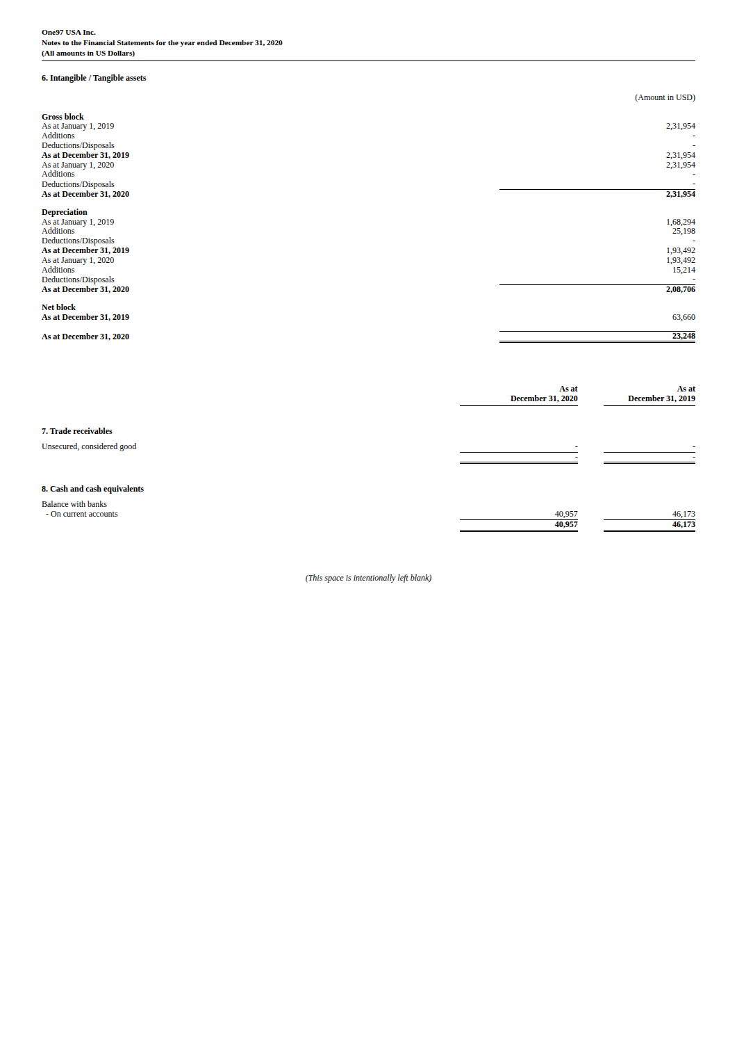One97 USA Inc.
Notes to the Financial Statements for the year ended December 31, 2020
(All amounts in US Dollars)
6. Intangible / Tangible assets
| | (Amount in USD) |
| Gross block | |
| As at January 1, 2019 | 2,31,954 |
| Additions | - |
| Deductions/Disposals | - |
| As at December 31, 2019 | 2,31,954 |
| As at January 1, 2020 | 2,31,954 |
| Additions | - |
| Deductions/Disposals | - |
| As at December 31, 2020 | 2,31,954 |
| Depreciation | |
| As at January 1, 2019 | 1,68,294 |
| Additions | 25,198 |
| Deductions/Disposals | - |
| As at December 31, 2019 | 1,93,492 |
| As at January 1, 2020 | 1,93,492 |
| Additions | 15,214 |
| Deductions/Disposals | - |
| As at December 31, 2020 | 2,08,706 |
| Net block | |
| As at December 31, 2019 | 63,660 |
| As at December 31, 2020 | 23,248 |
| | As at December 31, 2020 | | As at December 31, 2019 |
| 7. Trade receivables | | | |
| Unsecured, considered good | - | | - |
| | - | | - |
| 8. Cash and cash equivalents | | | |
| Balance with banks | | | |
| - On current accounts | 40,957 | | 46,173 |
| | 40,957 | | 46,173 |
(This space is intentionally left blank)